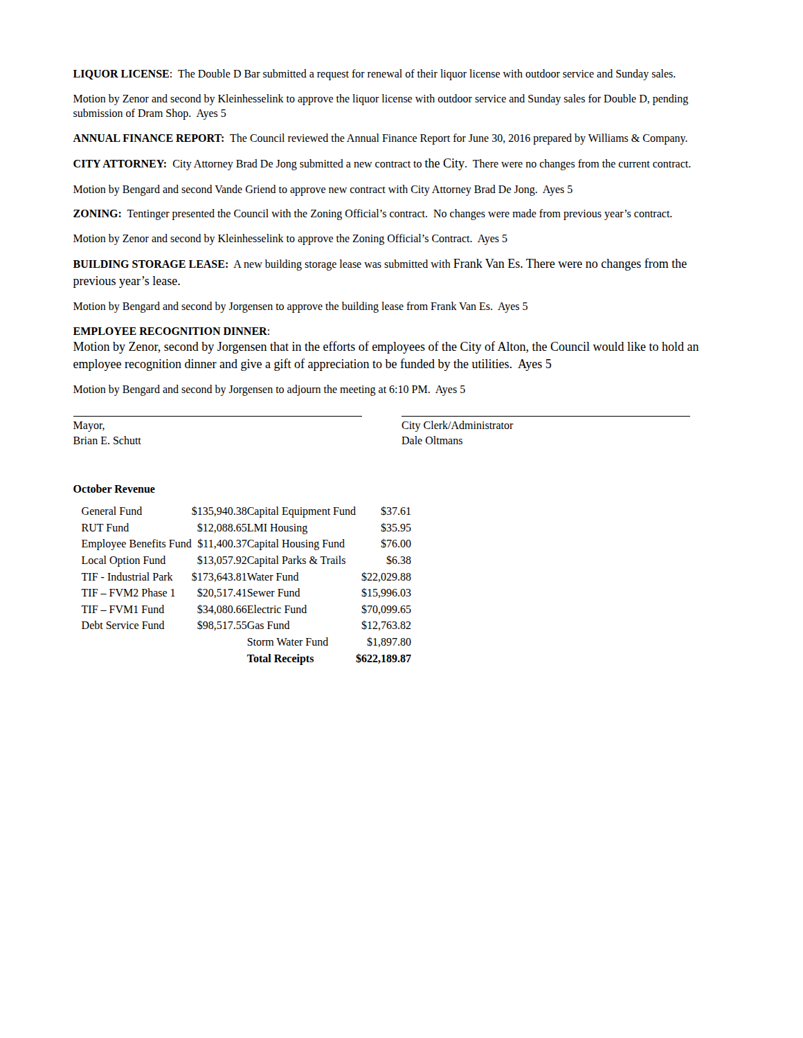LIQUOR LICENSE: The Double D Bar submitted a request for renewal of their liquor license with outdoor service and Sunday sales.
Motion by Zenor and second by Kleinhesselink to approve the liquor license with outdoor service and Sunday sales for Double D, pending submission of Dram Shop. Ayes 5
ANNUAL FINANCE REPORT: The Council reviewed the Annual Finance Report for June 30, 2016 prepared by Williams & Company.
CITY ATTORNEY: City Attorney Brad De Jong submitted a new contract to the City. There were no changes from the current contract.
Motion by Bengard and second Vande Griend to approve new contract with City Attorney Brad De Jong. Ayes 5
ZONING: Tentinger presented the Council with the Zoning Official’s contract. No changes were made from previous year’s contract.
Motion by Zenor and second by Kleinhesselink to approve the Zoning Official’s Contract. Ayes 5
BUILDING STORAGE LEASE: A new building storage lease was submitted with Frank Van Es. There were no changes from the previous year’s lease.
Motion by Bengard and second by Jorgensen to approve the building lease from Frank Van Es. Ayes 5
EMPLOYEE RECOGNITION DINNER:
Motion by Zenor, second by Jorgensen that in the efforts of employees of the City of Alton, the Council would like to hold an employee recognition dinner and give a gift of appreciation to be funded by the utilities. Ayes 5
Motion by Bengard and second by Jorgensen to adjourn the meeting at 6:10 PM. Ayes 5
| Mayor, Brian E. Schutt | City Clerk/Administrator Dale Oltmans |
October Revenue
| General Fund | $135,940.38 | Capital Equipment Fund | $37.61 |
| RUT Fund | $12,088.65 | LMI Housing | $35.95 |
| Employee Benefits Fund | $11,400.37 | Capital Housing Fund | $76.00 |
| Local Option Fund | $13,057.92 | Capital Parks & Trails | $6.38 |
| TIF - Industrial Park | $173,643.81 | Water Fund | $22,029.88 |
| TIF – FVM2 Phase 1 | $20,517.41 | Sewer Fund | $15,996.03 |
| TIF – FVM1 Fund | $34,080.66 | Electric Fund | $70,099.65 |
| Debt Service Fund | $98,517.55 | Gas Fund | $12,763.82 |
| | | Storm Water Fund | $1,897.80 |
| | | Total Receipts | $622,189.87 |